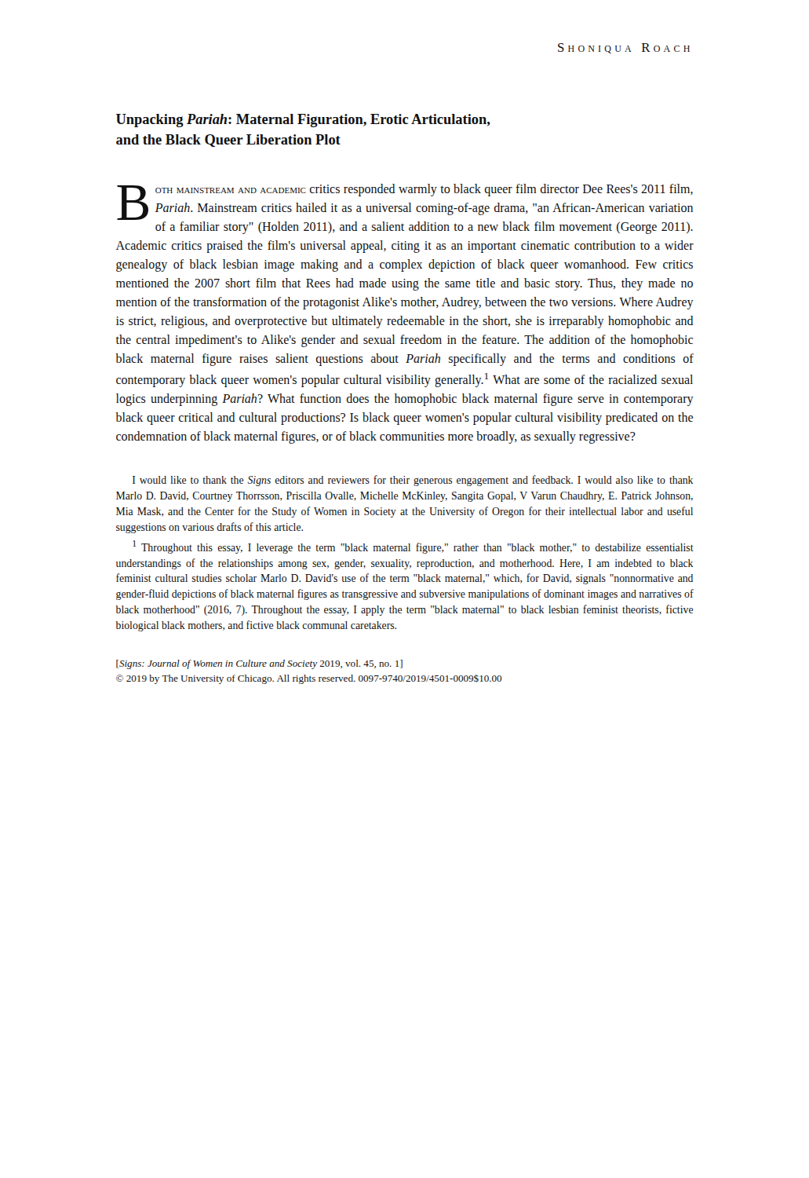Shoniqua Roach
Unpacking Pariah: Maternal Figuration, Erotic Articulation,
and the Black Queer Liberation Plot
Both mainstream and academic critics responded warmly to black queer film director Dee Rees's 2011 film, Pariah. Mainstream critics hailed it as a universal coming-of-age drama, "an African-American variation of a familiar story" (Holden 2011), and a salient addition to a new black film movement (George 2011). Academic critics praised the film's universal appeal, citing it as an important cinematic contribution to a wider genealogy of black lesbian image making and a complex depiction of black queer womanhood. Few critics mentioned the 2007 short film that Rees had made using the same title and basic story. Thus, they made no mention of the transformation of the protagonist Alike's mother, Audrey, between the two versions. Where Audrey is strict, religious, and overprotective but ultimately redeemable in the short, she is irreparably homophobic and the central impediment's to Alike's gender and sexual freedom in the feature. The addition of the homophobic black maternal figure raises salient questions about Pariah specifically and the terms and conditions of contemporary black queer women's popular cultural visibility generally.1 What are some of the racialized sexual logics underpinning Pariah? What function does the homophobic black maternal figure serve in contemporary black queer critical and cultural productions? Is black queer women's popular cultural visibility predicated on the condemnation of black maternal figures, or of black communities more broadly, as sexually regressive?
I would like to thank the Signs editors and reviewers for their generous engagement and feedback. I would also like to thank Marlo D. David, Courtney Thorrsson, Priscilla Ovalle, Michelle McKinley, Sangita Gopal, V Varun Chaudhry, E. Patrick Johnson, Mia Mask, and the Center for the Study of Women in Society at the University of Oregon for their intellectual labor and useful suggestions on various drafts of this article.
1 Throughout this essay, I leverage the term "black maternal figure," rather than "black mother," to destabilize essentialist understandings of the relationships among sex, gender, sexuality, reproduction, and motherhood. Here, I am indebted to black feminist cultural studies scholar Marlo D. David's use of the term "black maternal," which, for David, signals "nonnormative and gender-fluid depictions of black maternal figures as transgressive and subversive manipulations of dominant images and narratives of black motherhood" (2016, 7). Throughout the essay, I apply the term "black maternal" to black lesbian feminist theorists, fictive biological black mothers, and fictive black communal caretakers.
[Signs: Journal of Women in Culture and Society 2019, vol. 45, no. 1]
© 2019 by The University of Chicago. All rights reserved. 0097-9740/2019/4501-0009$10.00